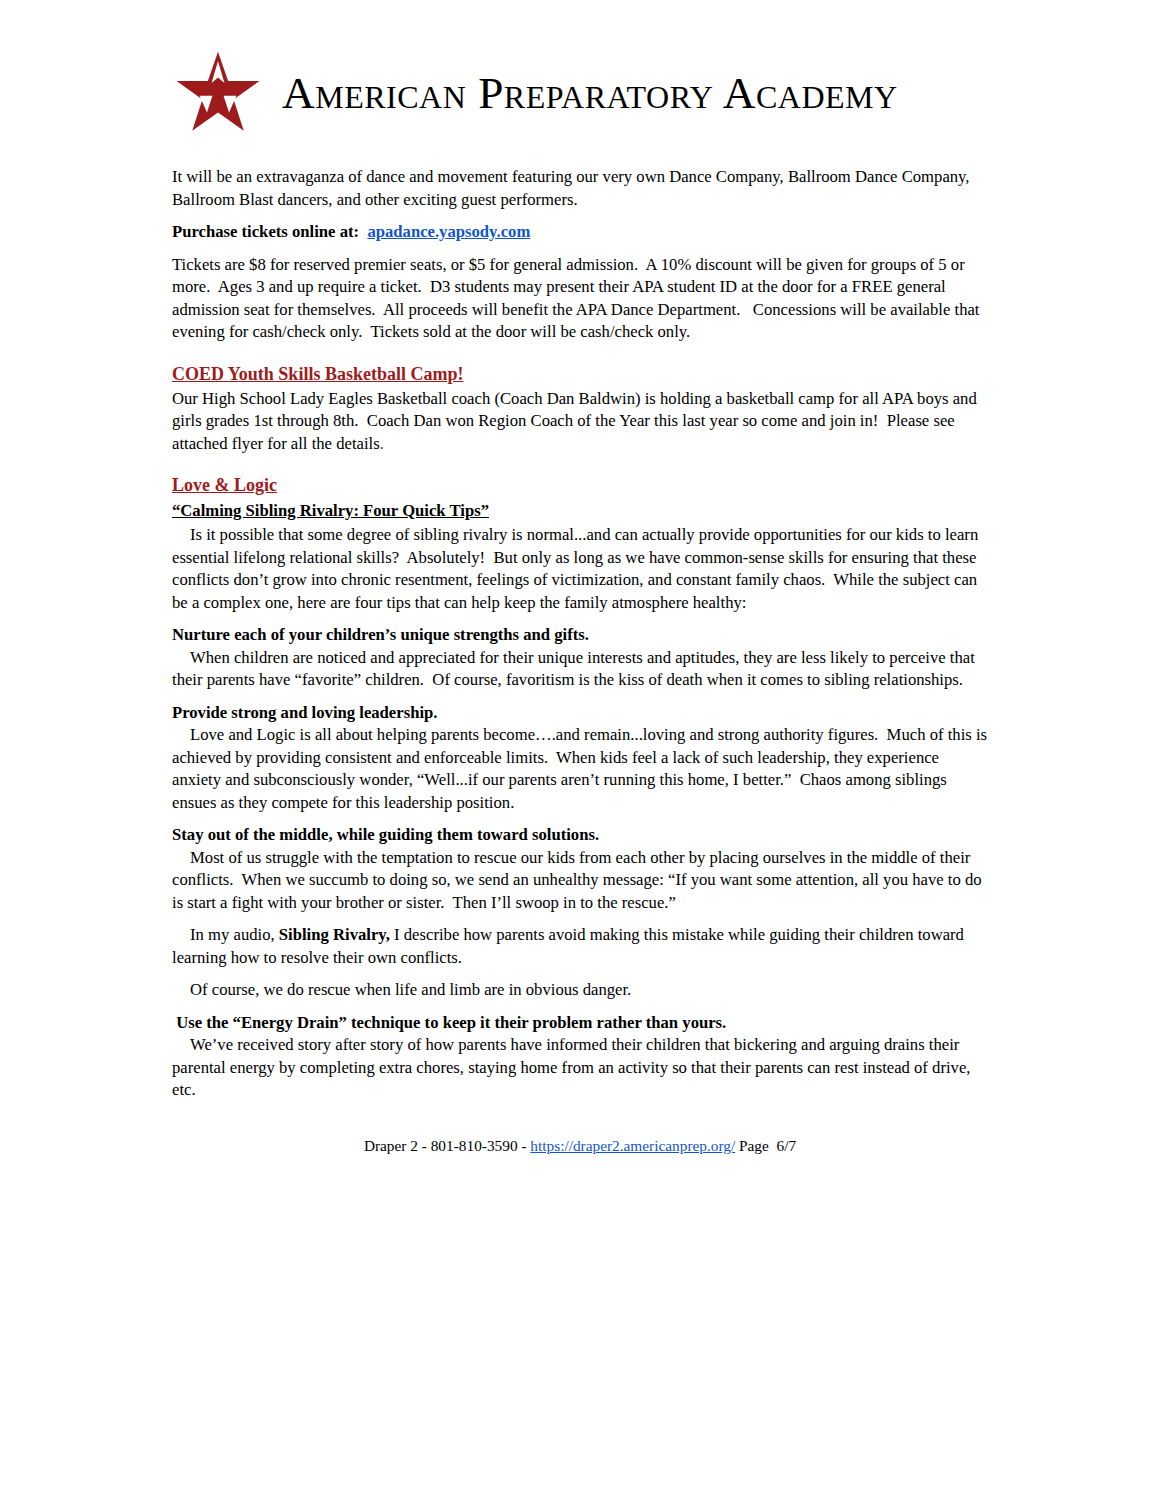American Preparatory Academy
It will be an extravaganza of dance and movement featuring our very own Dance Company, Ballroom Dance Company, Ballroom Blast dancers, and other exciting guest performers.
Purchase tickets online at: apadance.yapsody.com
Tickets are $8 for reserved premier seats, or $5 for general admission. A 10% discount will be given for groups of 5 or more. Ages 3 and up require a ticket. D3 students may present their APA student ID at the door for a FREE general admission seat for themselves. All proceeds will benefit the APA Dance Department. Concessions will be available that evening for cash/check only. Tickets sold at the door will be cash/check only.
COED Youth Skills Basketball Camp!
Our High School Lady Eagles Basketball coach (Coach Dan Baldwin) is holding a basketball camp for all APA boys and girls grades 1st through 8th. Coach Dan won Region Coach of the Year this last year so come and join in! Please see attached flyer for all the details.
Love & Logic
“Calming Sibling Rivalry: Four Quick Tips”
Is it possible that some degree of sibling rivalry is normal...and can actually provide opportunities for our kids to learn essential lifelong relational skills? Absolutely! But only as long as we have common-sense skills for ensuring that these conflicts don’t grow into chronic resentment, feelings of victimization, and constant family chaos. While the subject can be a complex one, here are four tips that can help keep the family atmosphere healthy:
Nurture each of your children’s unique strengths and gifts.
When children are noticed and appreciated for their unique interests and aptitudes, they are less likely to perceive that their parents have “favorite” children. Of course, favoritism is the kiss of death when it comes to sibling relationships.
Provide strong and loving leadership.
Love and Logic is all about helping parents become….and remain...loving and strong authority figures. Much of this is achieved by providing consistent and enforceable limits. When kids feel a lack of such leadership, they experience anxiety and subconsciously wonder, “Well...if our parents aren’t running this home, I better.” Chaos among siblings ensues as they compete for this leadership position.
Stay out of the middle, while guiding them toward solutions.
Most of us struggle with the temptation to rescue our kids from each other by placing ourselves in the middle of their conflicts. When we succumb to doing so, we send an unhealthy message: “If you want some attention, all you have to do is start a fight with your brother or sister. Then I’ll swoop in to the rescue.”
In my audio, Sibling Rivalry, I describe how parents avoid making this mistake while guiding their children toward learning how to resolve their own conflicts.
Of course, we do rescue when life and limb are in obvious danger.
Use the “Energy Drain” technique to keep it their problem rather than yours.
We’ve received story after story of how parents have informed their children that bickering and arguing drains their parental energy by completing extra chores, staying home from an activity so that their parents can rest instead of drive, etc.
Draper 2 - 801-810-3590 - https://draper2.americanprep.org/ Page 6/7